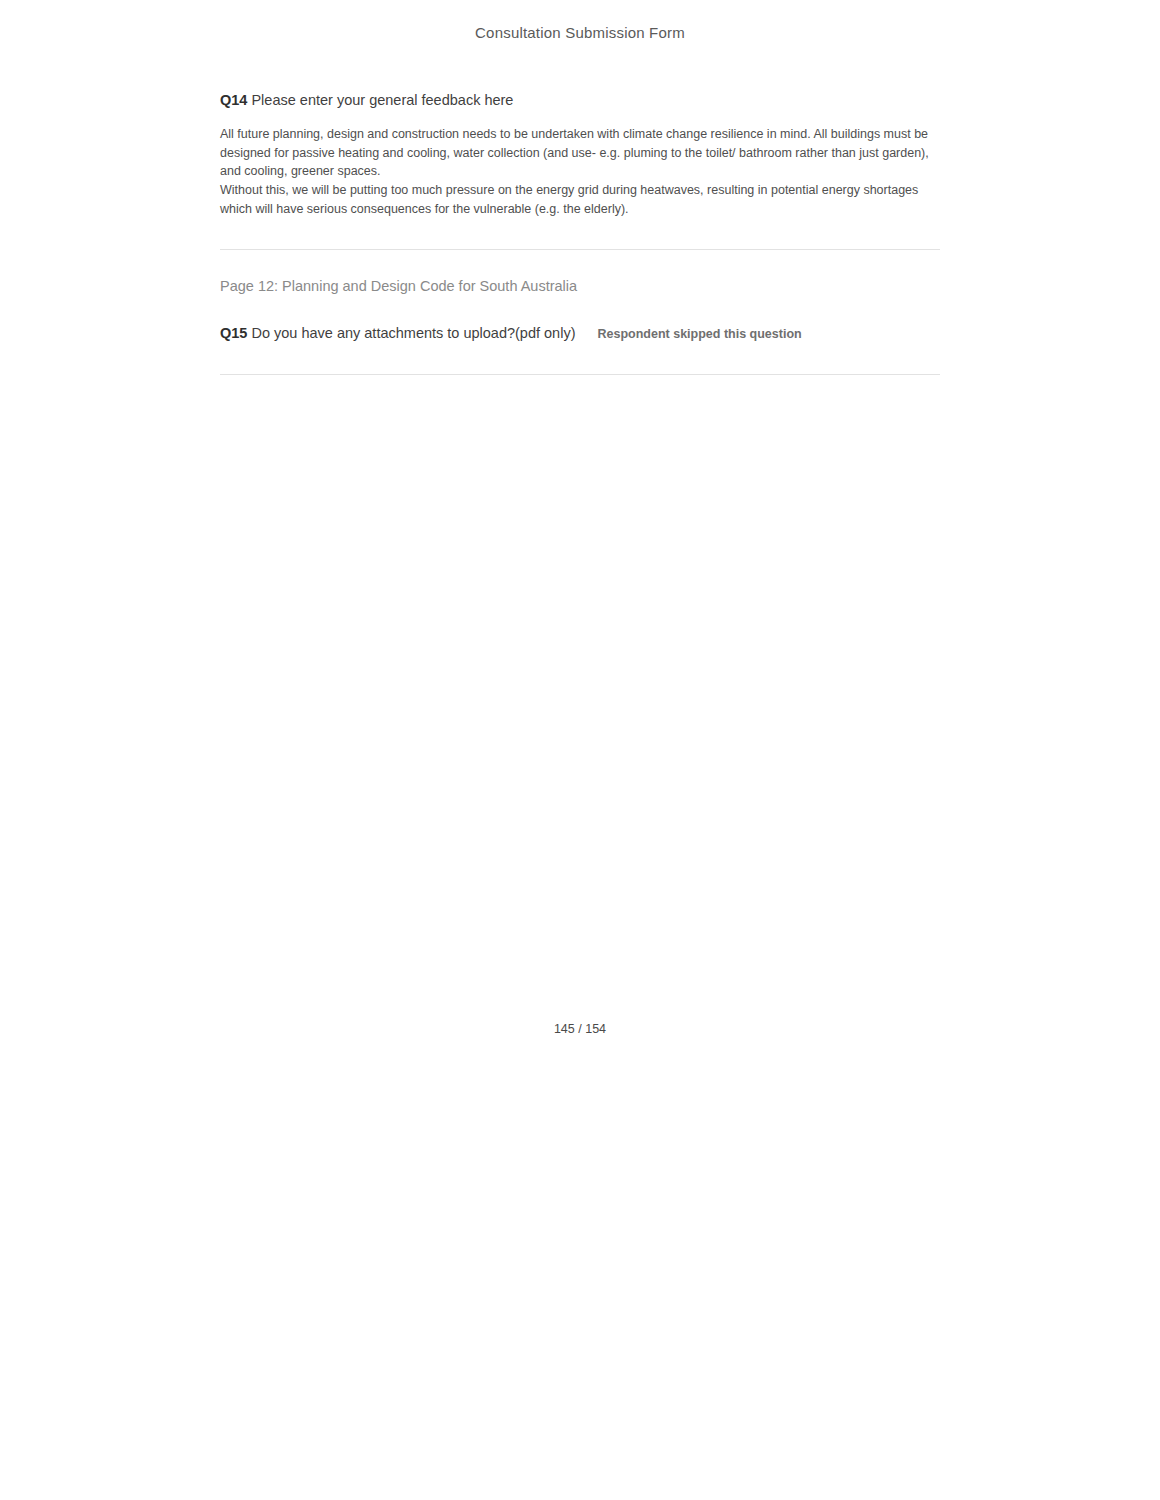Consultation Submission Form
Q14 Please enter your general feedback here
All future planning, design and construction needs to be undertaken with climate change resilience in mind. All buildings must be designed for passive heating and cooling, water collection (and use- e.g. pluming to the toilet/ bathroom rather than just garden), and cooling, greener spaces.
Without this, we will be putting too much pressure on the energy grid during heatwaves, resulting in potential energy shortages which will have serious consequences for the vulnerable (e.g. the elderly).
Page 12: Planning and Design Code for South Australia
Q15 Do you have any attachments to upload?(pdf only)
Respondent skipped this question
145 / 154